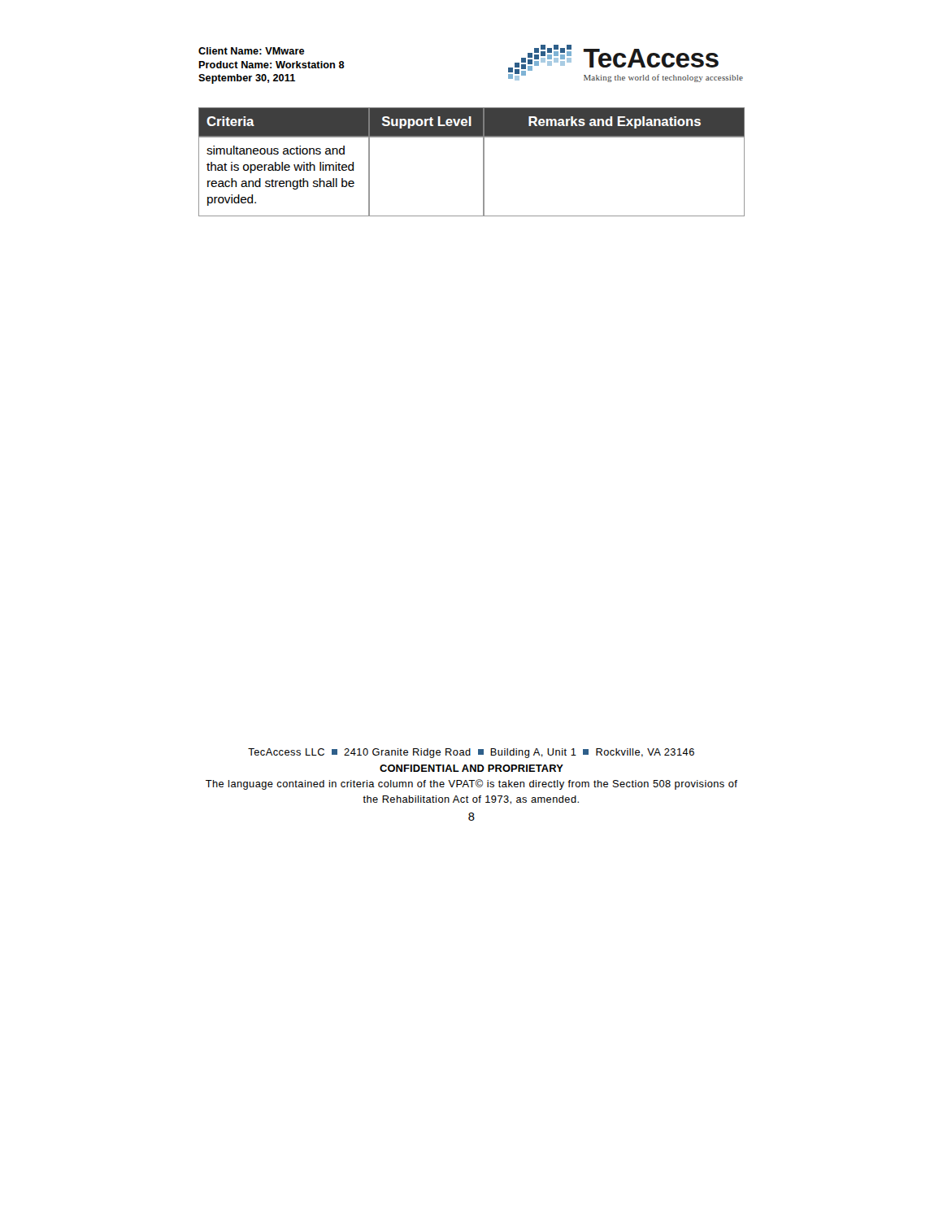Client Name: VMware
Product Name: Workstation 8
September 30, 2011
TecAccess
Making the world of technology accessible
| Criteria | Support Level | Remarks and Explanations |
| --- | --- | --- |
| simultaneous actions and that is operable with limited reach and strength shall be provided. | | |
TecAccess LLC 2410 Granite Ridge Road Building A, Unit 1 Rockville, VA 23146
CONFIDENTIAL AND PROPRIETARY
The language contained in criteria column of the VPAT© is taken directly from the Section 508 provisions of the Rehabilitation Act of 1973, as amended.
8